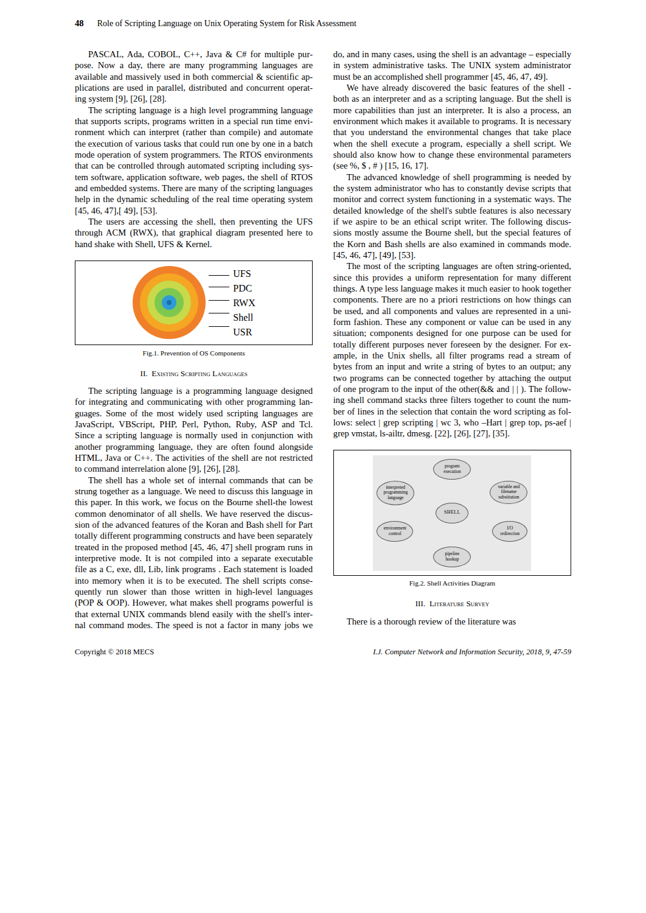48 Role of Scripting Language on Unix Operating System for Risk Assessment
PASCAL, Ada, COBOL, C++, Java & C# for multiple purpose. Now a day, there are many programming languages are available and massively used in both commercial & scientific applications are used in parallel, distributed and concurrent operating system [9], [26], [28].
The scripting language is a high level programming language that supports scripts, programs written in a special run time environment which can interpret (rather than compile) and automate the execution of various tasks that could run one by one in a batch mode operation of system programmers. The RTOS environments that can be controlled through automated scripting including system software, application software, web pages, the shell of RTOS and embedded systems. There are many of the scripting languages help in the dynamic scheduling of the real time operating system [45, 46, 47],[ 49], [53].
The users are accessing the shell, then preventing the UFS through ACM (RWX), that graphical diagram presented here to hand shake with Shell, UFS & Kernel.
UFS
PDC
RWX
Shell
USR
Fig.1. Prevention of OS Components
II. Existing Scripting Languages
The scripting language is a programming language designed for integrating and communicating with other programming languages. Some of the most widely used scripting languages are JavaScript, VBScript, PHP, Perl, Python, Ruby, ASP and Tcl. Since a scripting language is normally used in conjunction with another programming language, they are often found alongside HTML, Java or C++. The activities of the shell are not restricted to command interrelation alone [9], [26], [28].
The shell has a whole set of internal commands that can be strung together as a language. We need to discuss this language in this paper. In this work, we focus on the Bourne shell-the lowest common denominator of all shells. We have reserved the discussion of the advanced features of the Koran and Bash shell for Part totally different programming constructs and have been separately treated in the proposed method [45, 46, 47] shell program runs in interpretive mode. It is not compiled into a separate executable file as a C, exe, dll, Lib, link programs . Each statement is loaded into memory when it is to be executed. The shell scripts consequently run slower than those written in high-level languages (POP & OOP). However, what makes shell programs powerful is that external UNIX commands blend easily with the shell's internal command modes. The speed is not a factor in many jobs we do, and in many cases, using the shell is an advantage – especially in system administrative tasks. The UNIX system administrator must be an accomplished shell programmer [45, 46, 47, 49].
We have already discovered the basic features of the shell - both as an interpreter and as a scripting language. But the shell is more capabilities than just an interpreter. It is also a process, an environment which makes it available to programs. It is necessary that you understand the environmental changes that take place when the shell execute a program, especially a shell script. We should also know how to change these environmental parameters (see %, $ , # ) [15, 16, 17].
The advanced knowledge of shell programming is needed by the system administrator who has to constantly devise scripts that monitor and correct system functioning in a systematic ways. The detailed knowledge of the shell's subtle features is also necessary if we aspire to be an ethical script writer. The following discussions mostly assume the Bourne shell, but the special features of the Korn and Bash shells are also examined in commands mode. [45, 46, 47], [49], [53].
The most of the scripting languages are often string-oriented, since this provides a uniform representation for many different things. A type less language makes it much easier to hook together components. There are no a priori restrictions on how things can be used, and all components and values are represented in a uniform fashion. These any component or value can be used in any situation; components designed for one purpose can be used for totally different purposes never foreseen by the designer. For example, in the Unix shells, all filter programs read a stream of bytes from an input and write a string of bytes to an output; any two programs can be connected together by attaching the output of one program to the input of the other(&& and | | ). The following shell command stacks three filters together to count the number of lines in the selection that contain the word scripting as follows: select | grep scripting | wc 3, who –Hart | grep top, ps-aef | grep vmstat, ls-ailtr, dmesg. [22], [26], [27], [35].
SHELL
program
execution
variable and
filename
substitution
I/O
redirection
pipeline
hookup
environment
control
interpreted
programming
language
Fig.2. Shell Activities Diagram
III. Literature Survey
There is a thorough review of the literature was
Copyright © 2018 MECS I.J. Computer Network and Information Security, 2018, 9, 47-59